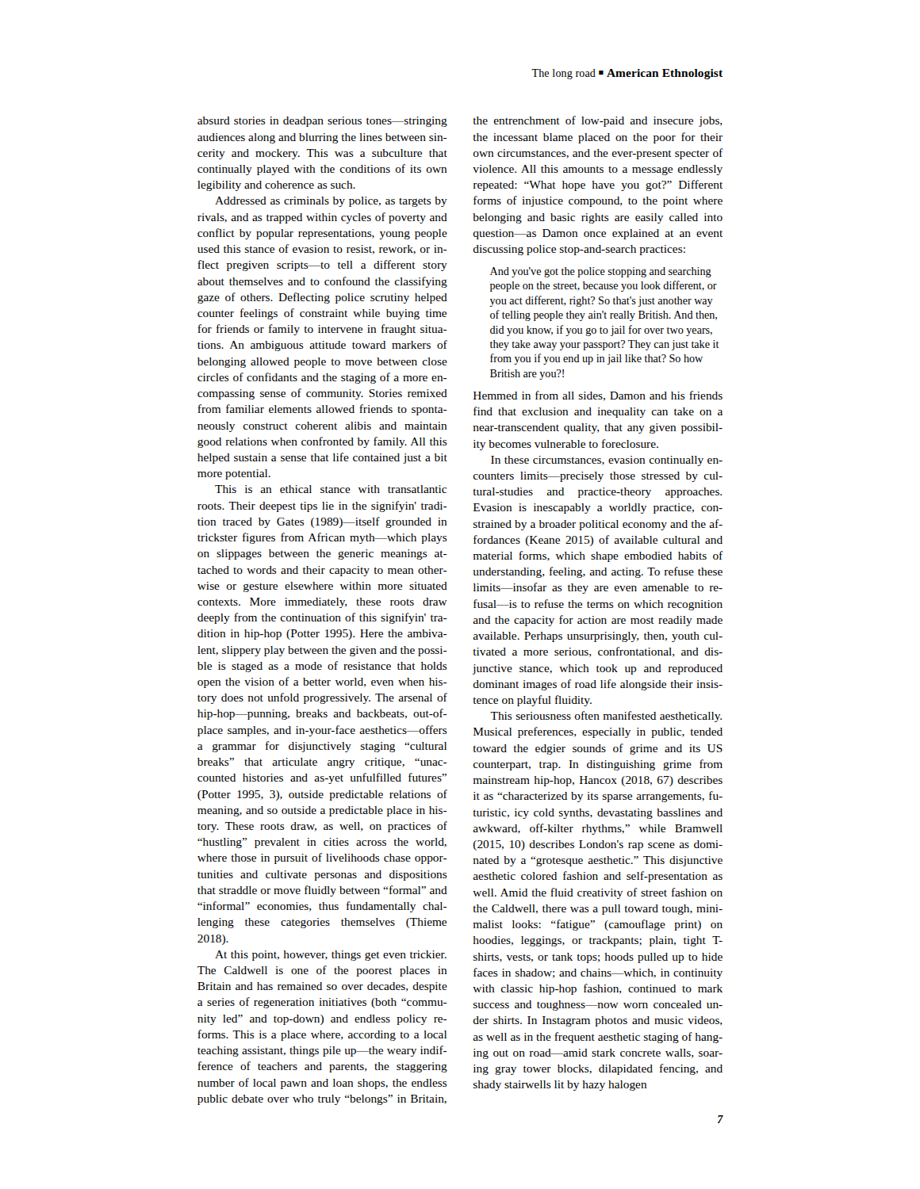The long road■American Ethnologist
absurd stories in deadpan serious tones—stringing audiences along and blurring the lines between sincerity and mockery. This was a subculture that continually played with the conditions of its own legibility and coherence as such.
Addressed as criminals by police, as targets by rivals, and as trapped within cycles of poverty and conflict by popular representations, young people used this stance of evasion to resist, rework, or inflect pregiven scripts—to tell a different story about themselves and to confound the classifying gaze of others. Deflecting police scrutiny helped counter feelings of constraint while buying time for friends or family to intervene in fraught situations. An ambiguous attitude toward markers of belonging allowed people to move between close circles of confidants and the staging of a more encompassing sense of community. Stories remixed from familiar elements allowed friends to spontaneously construct coherent alibis and maintain good relations when confronted by family. All this helped sustain a sense that life contained just a bit more potential.
This is an ethical stance with transatlantic roots. Their deepest tips lie in the signifyin' tradition traced by Gates (1989)—itself grounded in trickster figures from African myth—which plays on slippages between the generic meanings attached to words and their capacity to mean otherwise or gesture elsewhere within more situated contexts. More immediately, these roots draw deeply from the continuation of this signifyin' tradition in hip-hop (Potter 1995). Here the ambivalent, slippery play between the given and the possible is staged as a mode of resistance that holds open the vision of a better world, even when history does not unfold progressively. The arsenal of hip-hop—punning, breaks and backbeats, out-of-place samples, and in-your-face aesthetics—offers a grammar for disjunctively staging “cultural breaks” that articulate angry critique, “unaccounted histories and as-yet unfulfilled futures” (Potter 1995, 3), outside predictable relations of meaning, and so outside a predictable place in history. These roots draw, as well, on practices of “hustling” prevalent in cities across the world, where those in pursuit of livelihoods chase opportunities and cultivate personas and dispositions that straddle or move fluidly between “formal” and “informal” economies, thus fundamentally challenging these categories themselves (Thieme 2018).
At this point, however, things get even trickier. The Caldwell is one of the poorest places in Britain and has remained so over decades, despite a series of regeneration initiatives (both “community led” and top-down) and endless policy reforms. This is a place where, according to a local teaching assistant, things pile up—the weary indifference of teachers and parents, the staggering number of local pawn and loan shops, the endless public debate over who truly “belongs” in Britain, the entrenchment of low-paid and insecure jobs, the incessant blame placed on the poor for their own circumstances, and the ever-present specter of violence. All this amounts to a message endlessly repeated: “What hope have you got?” Different forms of injustice compound, to the point where belonging and basic rights are easily called into question—as Damon once explained at an event discussing police stop-and-search practices:
And you've got the police stopping and searching people on the street, because you look different, or you act different, right? So that's just another way of telling people they ain't really British. And then, did you know, if you go to jail for over two years, they take away your passport? They can just take it from you if you end up in jail like that? So how British are you?!
Hemmed in from all sides, Damon and his friends find that exclusion and inequality can take on a near-transcendent quality, that any given possibility becomes vulnerable to foreclosure.
In these circumstances, evasion continually encounters limits—precisely those stressed by cultural-studies and practice-theory approaches. Evasion is inescapably a worldly practice, constrained by a broader political economy and the affordances (Keane 2015) of available cultural and material forms, which shape embodied habits of understanding, feeling, and acting. To refuse these limits—insofar as they are even amenable to refusal—is to refuse the terms on which recognition and the capacity for action are most readily made available. Perhaps unsurprisingly, then, youth cultivated a more serious, confrontational, and disjunctive stance, which took up and reproduced dominant images of road life alongside their insistence on playful fluidity.
This seriousness often manifested aesthetically. Musical preferences, especially in public, tended toward the edgier sounds of grime and its US counterpart, trap. In distinguishing grime from mainstream hip-hop, Hancox (2018, 67) describes it as “characterized by its sparse arrangements, futuristic, icy cold synths, devastating basslines and awkward, off-kilter rhythms,” while Bramwell (2015, 10) describes London's rap scene as dominated by a “grotesque aesthetic.” This disjunctive aesthetic colored fashion and self-presentation as well. Amid the fluid creativity of street fashion on the Caldwell, there was a pull toward tough, minimalist looks: “fatigue” (camouflage print) on hoodies, leggings, or trackpants; plain, tight T-shirts, vests, or tank tops; hoods pulled up to hide faces in shadow; and chains—which, in continuity with classic hip-hop fashion, continued to mark success and toughness—now worn concealed under shirts. In Instagram photos and music videos, as well as in the frequent aesthetic staging of hanging out on road—amid stark concrete walls, soaring gray tower blocks, dilapidated fencing, and shady stairwells lit by hazy halogen
7